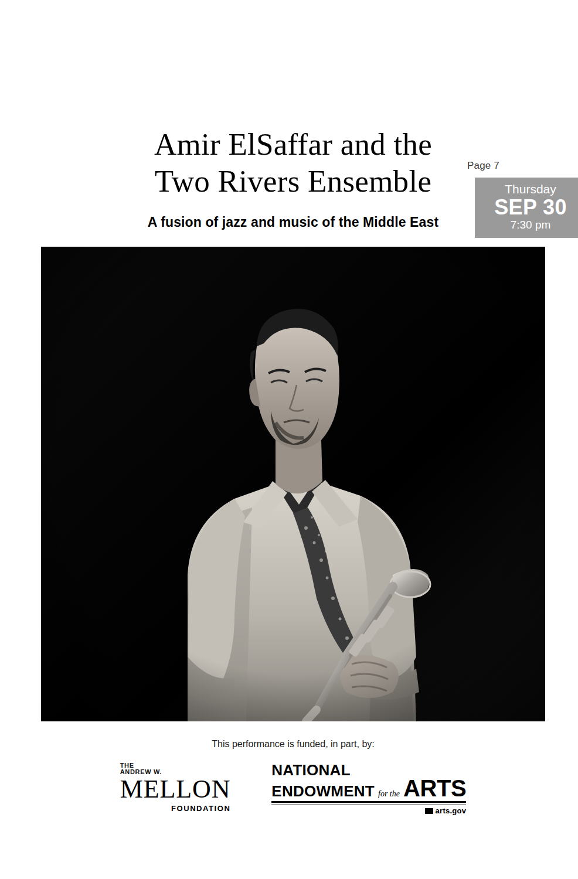Page 7
Thursday
SEP 30
7:30 pm
Amir ElSaffar and the
Two Rivers Ensemble
A fusion of jazz and music of the Middle East
This performance is funded, in part, by:
THE
ANDREW W.
MELLON
FOUNDATION
NATIONAL
ENDOWMENT for the ARTS
arts.gov